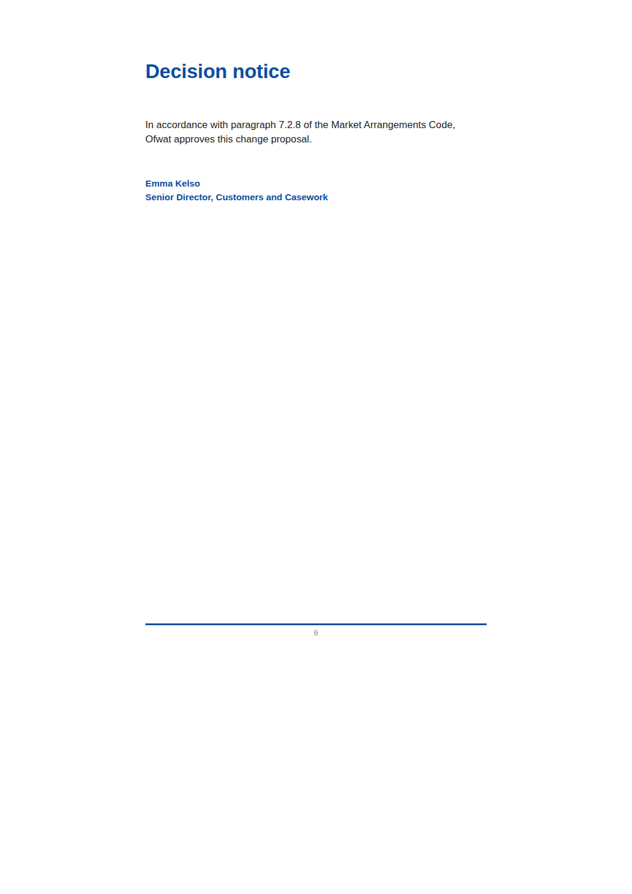Decision notice
In accordance with paragraph 7.2.8 of the Market Arrangements Code, Ofwat approves this change proposal.
Emma Kelso
Senior Director, Customers and Casework
6